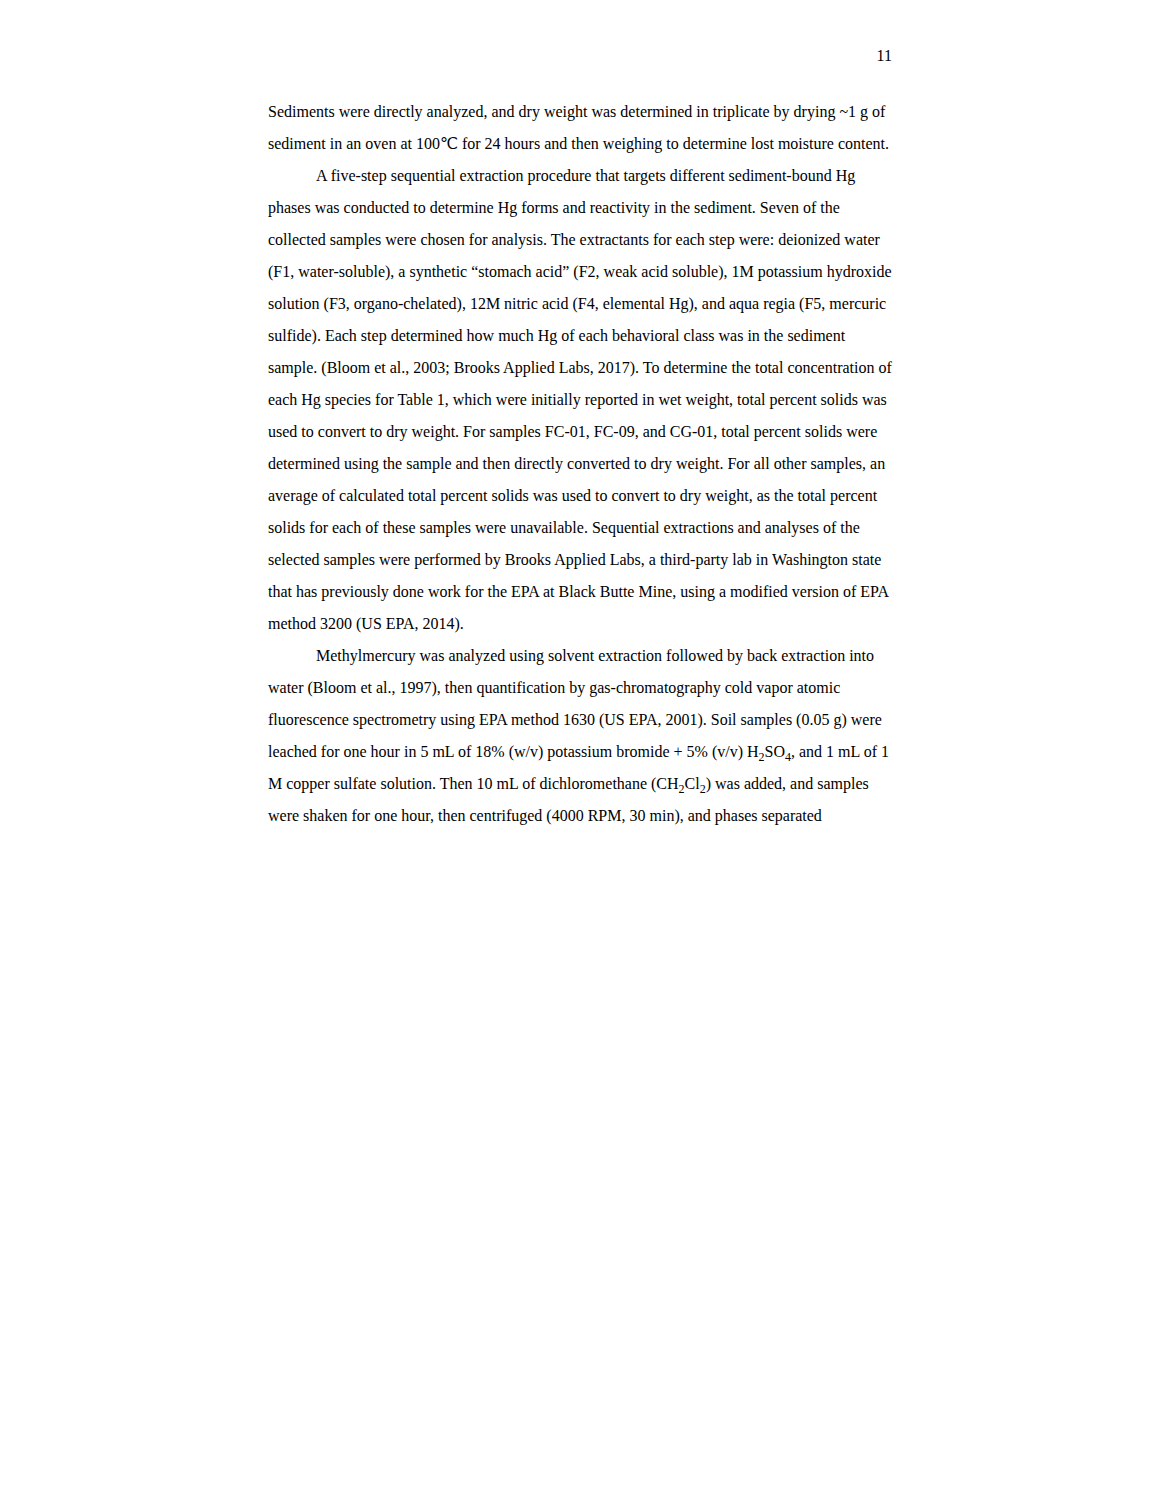11
Sediments were directly analyzed, and dry weight was determined in triplicate by drying ~1 g of sediment in an oven at 100℃ for 24 hours and then weighing to determine lost moisture content.
A five-step sequential extraction procedure that targets different sediment-bound Hg phases was conducted to determine Hg forms and reactivity in the sediment. Seven of the collected samples were chosen for analysis. The extractants for each step were: deionized water (F1, water-soluble), a synthetic “stomach acid” (F2, weak acid soluble), 1M potassium hydroxide solution (F3, organo-chelated), 12M nitric acid (F4, elemental Hg), and aqua regia (F5, mercuric sulfide). Each step determined how much Hg of each behavioral class was in the sediment sample. (Bloom et al., 2003; Brooks Applied Labs, 2017). To determine the total concentration of each Hg species for Table 1, which were initially reported in wet weight, total percent solids was used to convert to dry weight. For samples FC-01, FC-09, and CG-01, total percent solids were determined using the sample and then directly converted to dry weight. For all other samples, an average of calculated total percent solids was used to convert to dry weight, as the total percent solids for each of these samples were unavailable. Sequential extractions and analyses of the selected samples were performed by Brooks Applied Labs, a third-party lab in Washington state that has previously done work for the EPA at Black Butte Mine, using a modified version of EPA method 3200 (US EPA, 2014).
Methylmercury was analyzed using solvent extraction followed by back extraction into water (Bloom et al., 1997), then quantification by gas-chromatography cold vapor atomic fluorescence spectrometry using EPA method 1630 (US EPA, 2001). Soil samples (0.05 g) were leached for one hour in 5 mL of 18% (w/v) potassium bromide + 5% (v/v) H2SO4, and 1 mL of 1 M copper sulfate solution. Then 10 mL of dichloromethane (CH2Cl2) was added, and samples were shaken for one hour, then centrifuged (4000 RPM, 30 min), and phases separated